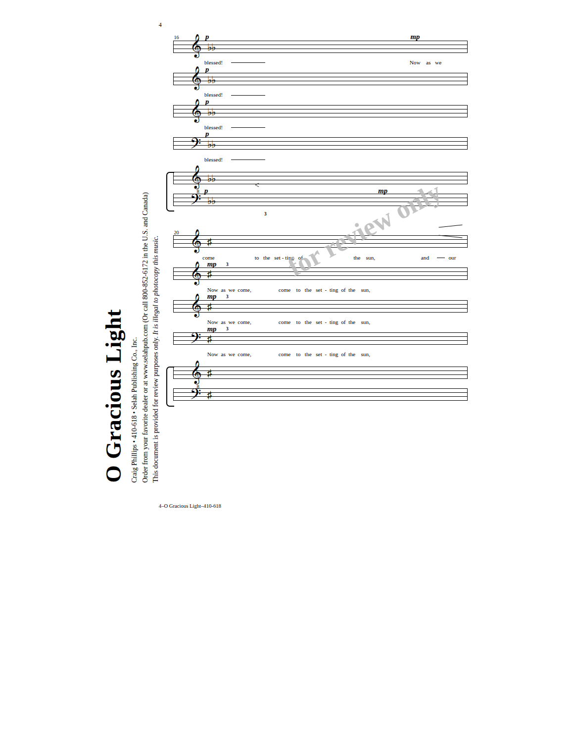O Gracious Light
Craig Phillips • 410-618 • Selah Publishing Co., Inc.
Order from your favorite dealer or at www.selahpub.com (Or call 800-852-6172 in the U.S. and Canada)
This document is provided for review purposes only. It is illegal to photocopy this music.
4
𝄞 ♭♭
16 p blessed! mp Now as we
𝄞 ♭♭
p blessed!
𝄞 8 ♭♭
p blessed!
𝄢 ♭♭
p blessed!
𝄞 ♭♭
𝄢 ♭♭
p mp 3 <
𝄞 ♯
20 come to the set - ting of the sun, and our
𝄞 ♯
mp 3 Now as we come, come to the set - ting of the sun,
𝄞 8 ♯
mp 3 Now as we come, come to the set - ting of the sun,
𝄢 ♯
mp 3 Now as we come, come to the set - ting of the sun,
𝄞 ♯
𝄢 ♯
for review only
4–O Gracious Light–410-618